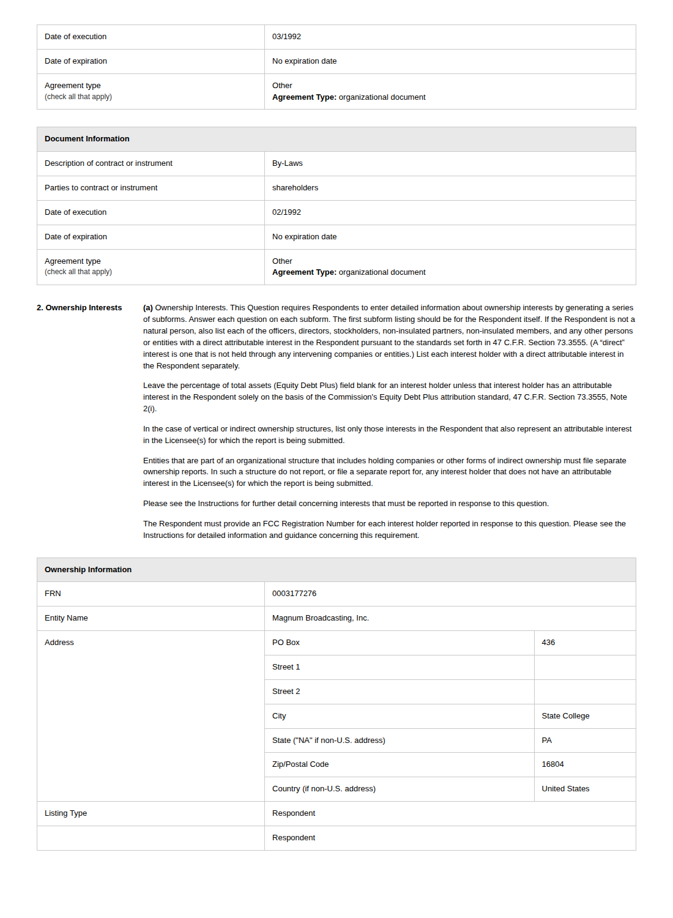| Date of execution | 03/1992 |
| Date of expiration | No expiration date |
| Agreement type (check all that apply) | Other Agreement Type: organizational document |
| Document Information |
| Description of contract or instrument | By-Laws |
| Parties to contract or instrument | shareholders |
| Date of execution | 02/1992 |
| Date of expiration | No expiration date |
| Agreement type (check all that apply) | Other Agreement Type: organizational document |
2. Ownership Interests
(a) Ownership Interests. This Question requires Respondents to enter detailed information about ownership interests by generating a series of subforms. Answer each question on each subform. The first subform listing should be for the Respondent itself. If the Respondent is not a natural person, also list each of the officers, directors, stockholders, non-insulated partners, non-insulated members, and any other persons or entities with a direct attributable interest in the Respondent pursuant to the standards set forth in 47 C.F.R. Section 73.3555. (A “direct” interest is one that is not held through any intervening companies or entities.) List each interest holder with a direct attributable interest in the Respondent separately.
Leave the percentage of total assets (Equity Debt Plus) field blank for an interest holder unless that interest holder has an attributable interest in the Respondent solely on the basis of the Commission's Equity Debt Plus attribution standard, 47 C.F.R. Section 73.3555, Note 2(i).
In the case of vertical or indirect ownership structures, list only those interests in the Respondent that also represent an attributable interest in the Licensee(s) for which the report is being submitted.
Entities that are part of an organizational structure that includes holding companies or other forms of indirect ownership must file separate ownership reports. In such a structure do not report, or file a separate report for, any interest holder that does not have an attributable interest in the Licensee(s) for which the report is being submitted.
Please see the Instructions for further detail concerning interests that must be reported in response to this question.
The Respondent must provide an FCC Registration Number for each interest holder reported in response to this question. Please see the Instructions for detailed information and guidance concerning this requirement.
| Ownership Information |
| FRN | 0003177276 |
| Entity Name | Magnum Broadcasting, Inc. |
| Address | PO Box | 436 |
| Street 1 | |
| Street 2 | |
| City | State College |
| State ("NA" if non-U.S. address) | PA |
| Zip/Postal Code | 16804 |
| Country (if non-U.S. address) | United States |
| Listing Type | Respondent |
| | Respondent |